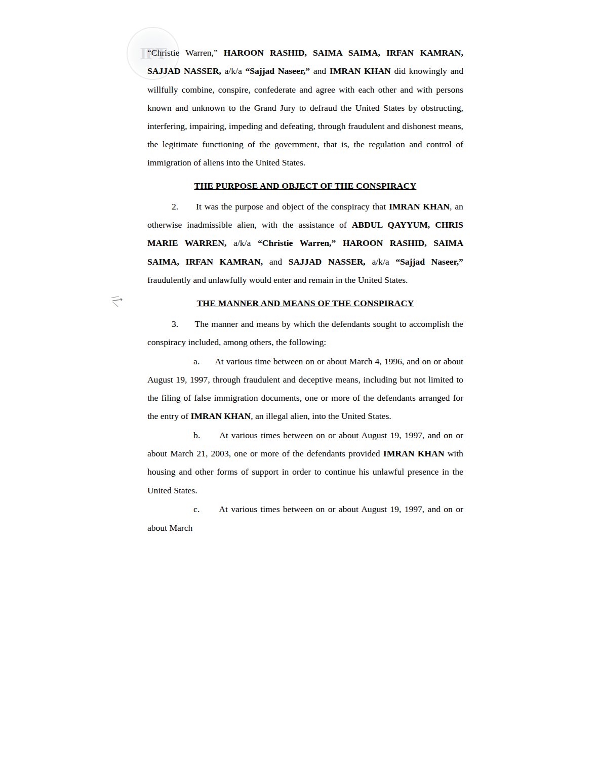IPT
—⟶⟍
“Christie Warren,” HAROON RASHID, SAIMA SAIMA, IRFAN KAMRAN, SAJJAD NASSER, a/k/a “Sajjad Naseer,” and IMRAN KHAN did knowingly and willfully combine, conspire, confederate and agree with each other and with persons known and unknown to the Grand Jury to defraud the United States by obstructing, interfering, impairing, impeding and defeating, through fraudulent and dishonest means, the legitimate functioning of the government, that is, the regulation and control of immigration of aliens into the United States.
THE PURPOSE AND OBJECT OF THE CONSPIRACY
2. It was the purpose and object of the conspiracy that IMRAN KHAN, an otherwise inadmissible alien, with the assistance of ABDUL QAYYUM, CHRIS MARIE WARREN, a/k/a “Christie Warren,” HAROON RASHID, SAIMA SAIMA, IRFAN KAMRAN, and SAJJAD NASSER, a/k/a “Sajjad Naseer,” fraudulently and unlawfully would enter and remain in the United States.
THE MANNER AND MEANS OF THE CONSPIRACY
3. The manner and means by which the defendants sought to accomplish the conspiracy included, among others, the following:
a. At various time between on or about March 4, 1996, and on or about August 19, 1997, through fraudulent and deceptive means, including but not limited to the filing of false immigration documents, one or more of the defendants arranged for the entry of IMRAN KHAN, an illegal alien, into the United States.
b. At various times between on or about August 19, 1997, and on or about March 21, 2003, one or more of the defendants provided IMRAN KHAN with housing and other forms of support in order to continue his unlawful presence in the United States.
c. At various times between on or about August 19, 1997, and on or about March